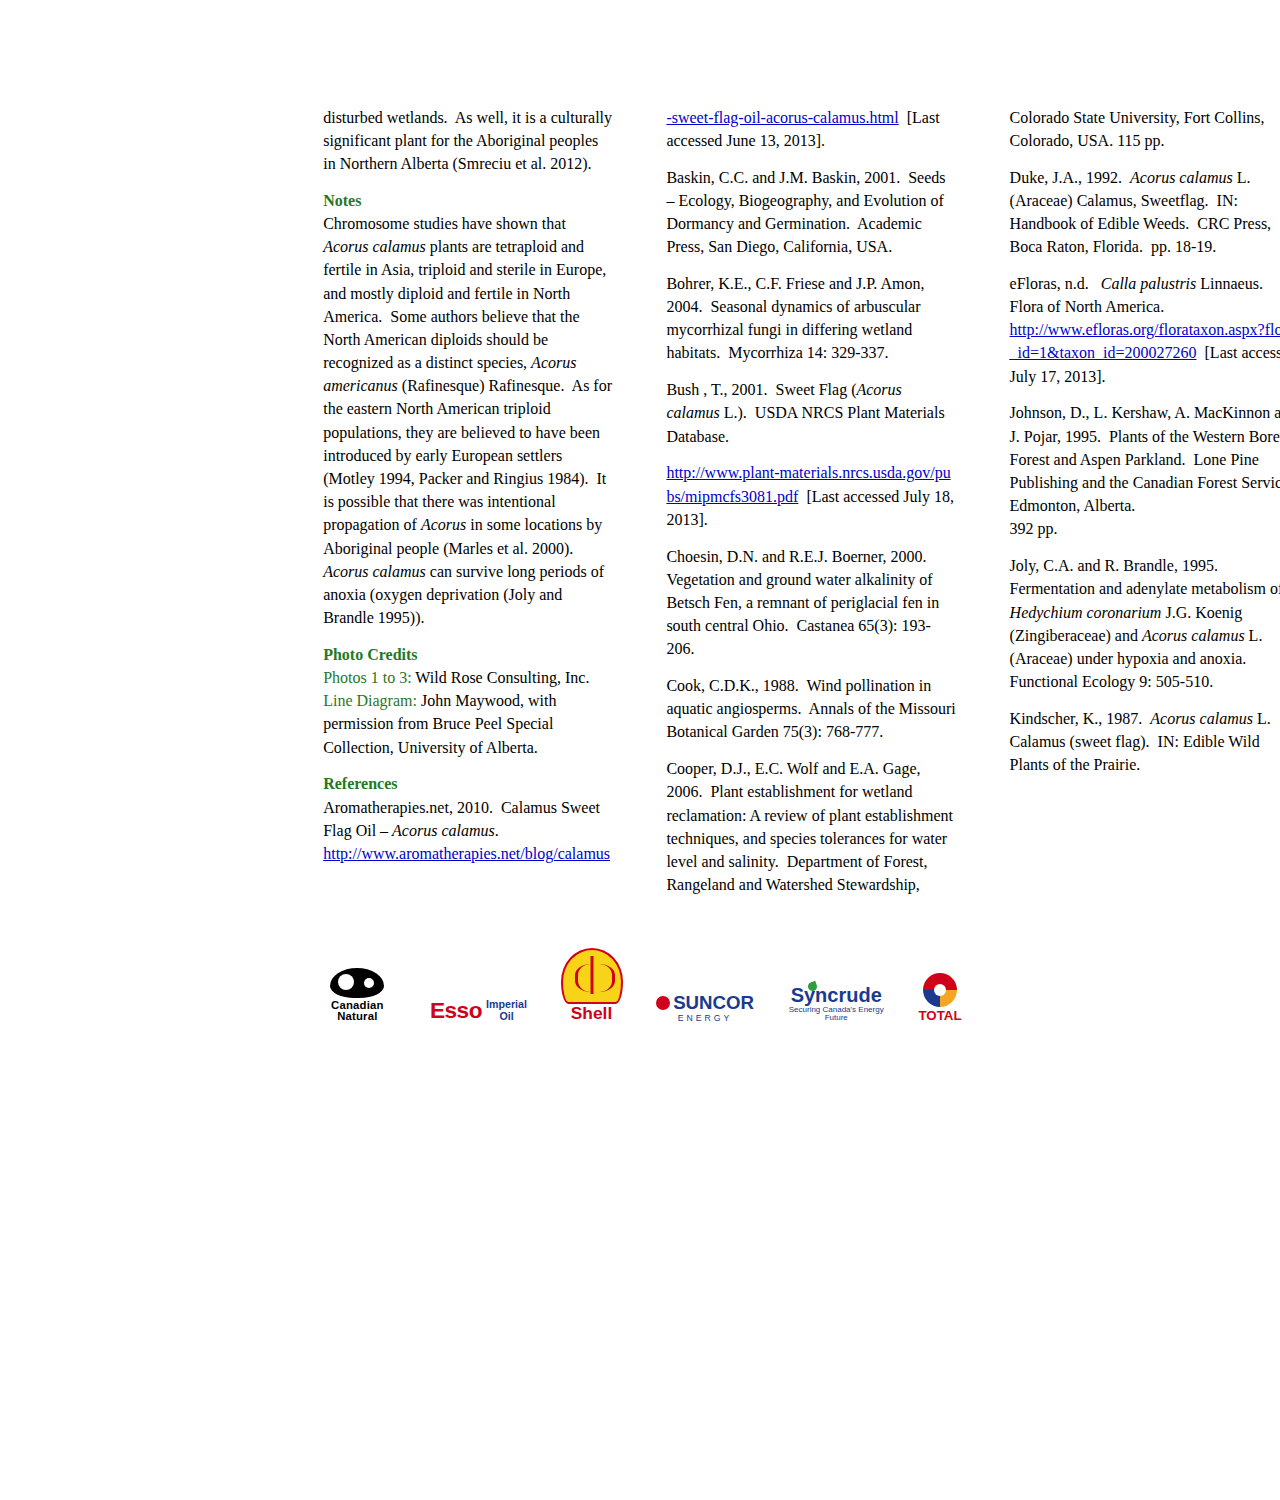disturbed wetlands. As well, it is a culturally significant plant for the Aboriginal peoples in Northern Alberta (Smreciu et al. 2012).
Notes
Chromosome studies have shown that Acorus calamus plants are tetraploid and fertile in Asia, triploid and sterile in Europe, and mostly diploid and fertile in North America. Some authors believe that the North American diploids should be recognized as a distinct species, Acorus americanus (Rafinesque) Rafinesque. As for the eastern North American triploid populations, they are believed to have been introduced by early European settlers (Motley 1994, Packer and Ringius 1984). It is possible that there was intentional propagation of Acorus in some locations by Aboriginal people (Marles et al. 2000). Acorus calamus can survive long periods of anoxia (oxygen deprivation (Joly and Brandle 1995)).
Photo Credits
Photos 1 to 3: Wild Rose Consulting, Inc.
Line Diagram: John Maywood, with permission from Bruce Peel Special Collection, University of Alberta.
References
Aromatherapies.net, 2010. Calamus Sweet Flag Oil – Acorus calamus.
http://www.aromatherapies.net/blog/calamus-sweet-flag-oil-acorus-calamus.html [Last accessed June 13, 2013].
Baskin, C.C. and J.M. Baskin, 2001. Seeds – Ecology, Biogeography, and Evolution of Dormancy and Germination. Academic Press, San Diego, California, USA.
Bohrer, K.E., C.F. Friese and J.P. Amon, 2004. Seasonal dynamics of arbuscular mycorrhizal fungi in differing wetland habitats. Mycorrhiza 14: 329-337.
Bush , T., 2001. Sweet Flag (Acorus calamus L.). USDA NRCS Plant Materials Database.
http://www.plant-materials.nrcs.usda.gov/pubs/mipmcfs3081.pdf [Last accessed July 18, 2013].
Choesin, D.N. and R.E.J. Boerner, 2000. Vegetation and ground water alkalinity of Betsch Fen, a remnant of periglacial fen in south central Ohio. Castanea 65(3): 193-206.
Cook, C.D.K., 1988. Wind pollination in aquatic angiosperms. Annals of the Missouri Botanical Garden 75(3): 768-777.
Cooper, D.J., E.C. Wolf and E.A. Gage, 2006. Plant establishment for wetland reclamation: A review of plant establishment techniques, and species tolerances for water level and salinity. Department of Forest, Rangeland and Watershed Stewardship, Colorado State University, Fort Collins, Colorado, USA. 115 pp.
Duke, J.A., 1992. Acorus calamus L. (Araceae) Calamus, Sweetflag. IN: Handbook of Edible Weeds. CRC Press, Boca Raton, Florida. pp. 18-19.
eFloras, n.d. Calla palustris Linnaeus. Flora of North America.
http://www.efloras.org/florataxon.aspx?flora_id=1&taxon_id=200027260 [Last accessed July 17, 2013].
Johnson, D., L. Kershaw, A. MacKinnon and
J. Pojar, 1995. Plants of the Western Boreal Forest and Aspen Parkland. Lone Pine Publishing and the Canadian Forest Service. Edmonton, Alberta.
392 pp.
Joly, C.A. and R. Brandle, 1995. Fermentation and adenylate metabolism of Hedychium coronarium J.G. Koenig (Zingiberaceae) and Acorus calamus L. (Araceae) under hypoxia and anoxia. Functional Ecology 9: 505-510.
Kindscher, K., 1987. Acorus calamus L. Calamus (sweet flag). IN: Edible Wild Plants of the Prairie.
Canadian Natural
Esso
Imperial
Oil
Shell
SUNCOR
ENERGY
Sy ncrude
Securing Canada's Energy Future
TOTAL